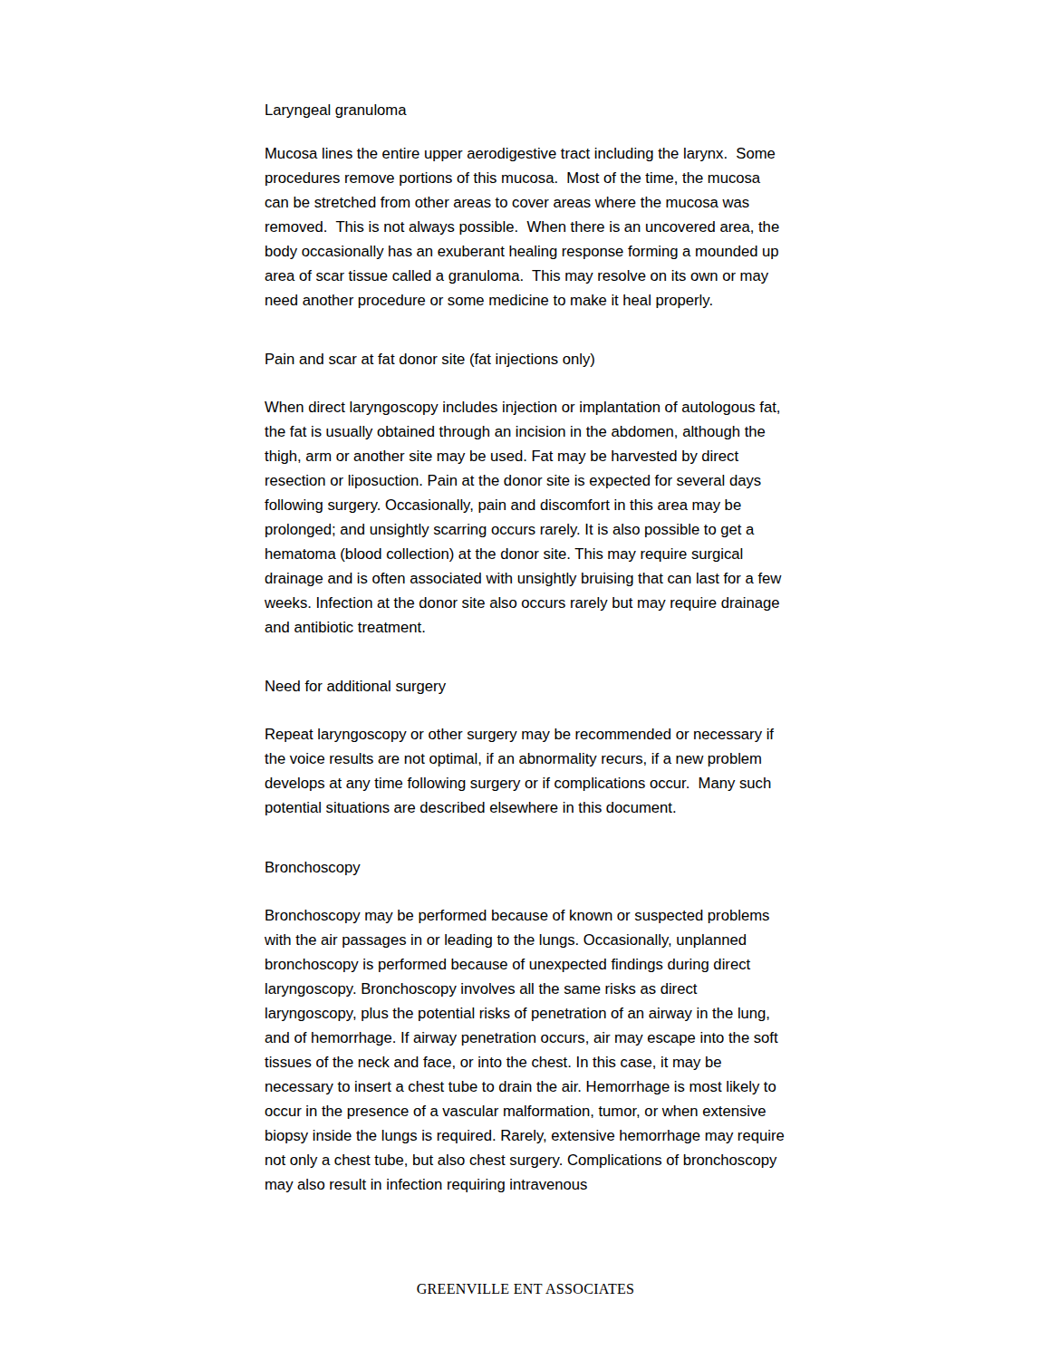Laryngeal granuloma
Mucosa lines the entire upper aerodigestive tract including the larynx. Some procedures remove portions of this mucosa. Most of the time, the mucosa can be stretched from other areas to cover areas where the mucosa was removed. This is not always possible. When there is an uncovered area, the body occasionally has an exuberant healing response forming a mounded up area of scar tissue called a granuloma. This may resolve on its own or may need another procedure or some medicine to make it heal properly.
Pain and scar at fat donor site (fat injections only)
When direct laryngoscopy includes injection or implantation of autologous fat, the fat is usually obtained through an incision in the abdomen, although the thigh, arm or another site may be used. Fat may be harvested by direct resection or liposuction. Pain at the donor site is expected for several days following surgery. Occasionally, pain and discomfort in this area may be prolonged; and unsightly scarring occurs rarely. It is also possible to get a hematoma (blood collection) at the donor site. This may require surgical drainage and is often associated with unsightly bruising that can last for a few weeks. Infection at the donor site also occurs rarely but may require drainage and antibiotic treatment.
Need for additional surgery
Repeat laryngoscopy or other surgery may be recommended or necessary if the voice results are not optimal, if an abnormality recurs, if a new problem develops at any time following surgery or if complications occur. Many such potential situations are described elsewhere in this document.
Bronchoscopy
Bronchoscopy may be performed because of known or suspected problems with the air passages in or leading to the lungs. Occasionally, unplanned bronchoscopy is performed because of unexpected findings during direct laryngoscopy. Bronchoscopy involves all the same risks as direct laryngoscopy, plus the potential risks of penetration of an airway in the lung, and of hemorrhage. If airway penetration occurs, air may escape into the soft tissues of the neck and face, or into the chest. In this case, it may be necessary to insert a chest tube to drain the air. Hemorrhage is most likely to occur in the presence of a vascular malformation, tumor, or when extensive biopsy inside the lungs is required. Rarely, extensive hemorrhage may require not only a chest tube, but also chest surgery. Complications of bronchoscopy may also result in infection requiring intravenous
GREENVILLE ENT ASSOCIATES